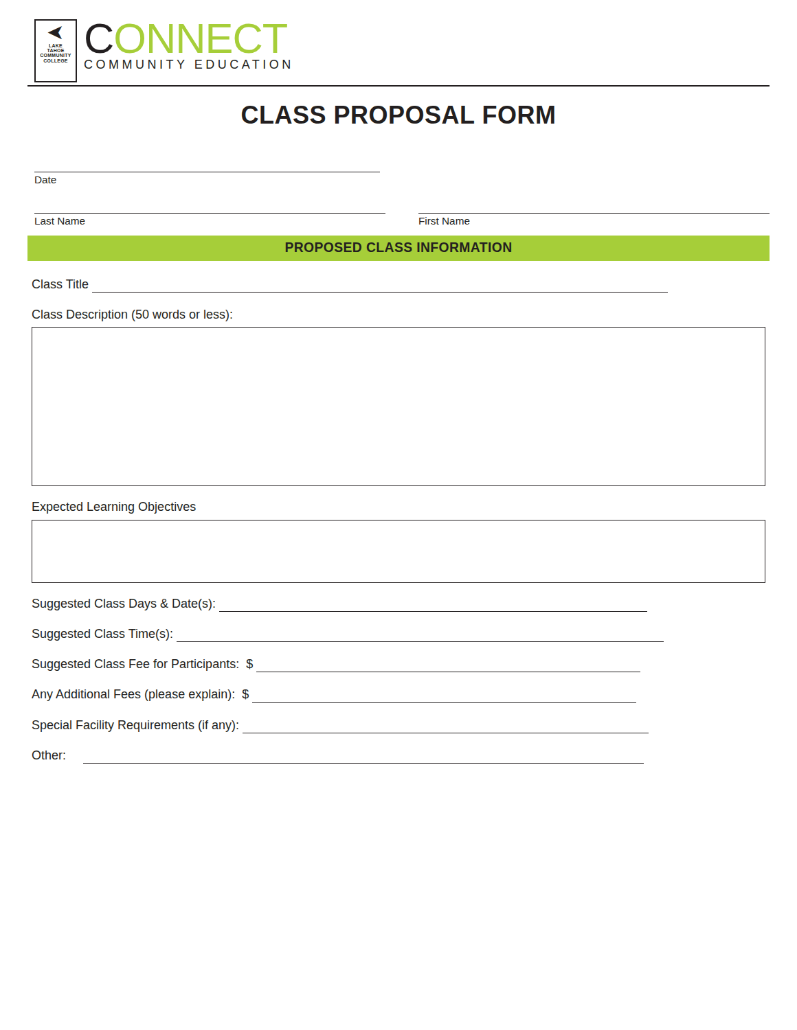➤
LAKE TAHOE COMMUNITY COLLEGE
CONNECT
COMMUNITY EDUCATION
CLASS PROPOSAL FORM
Date
Last Name
First Name
PROPOSED CLASS INFORMATION
Class Title
Class Description (50 words or less):
Expected Learning Objectives
Suggested Class Days & Date(s):
Suggested Class Time(s):
Suggested Class Fee for Participants: $
Any Additional Fees (please explain): $
Special Facility Requirements (if any):
Other: